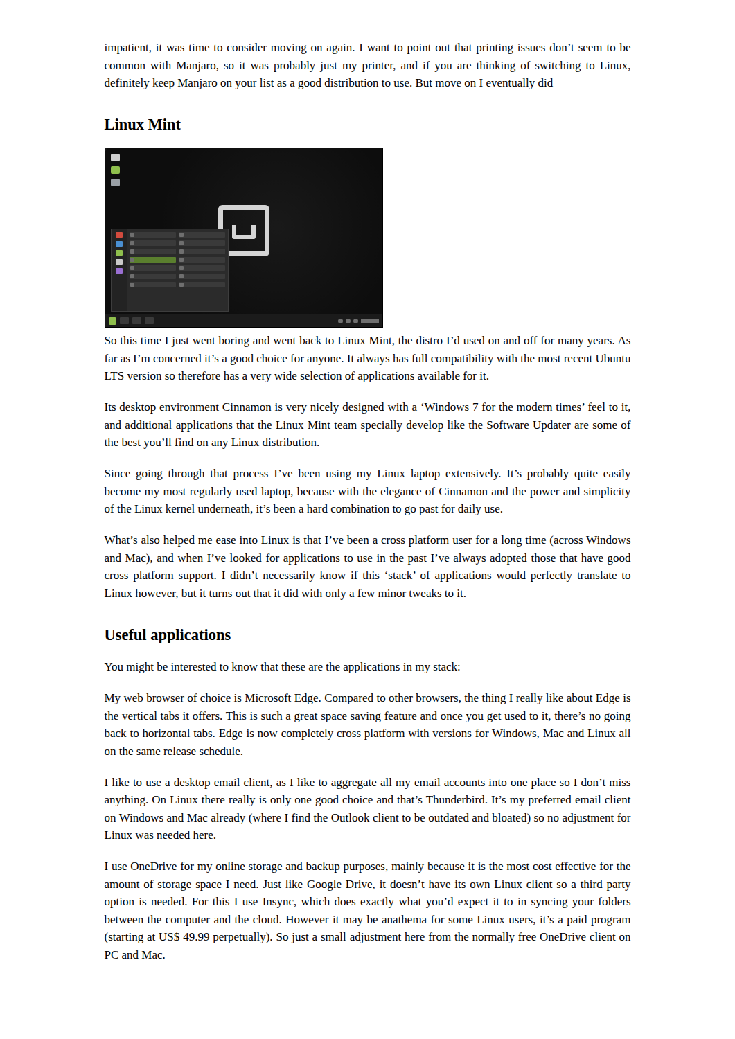impatient, it was time to consider moving on again. I want to point out that printing issues don’t seem to be common with Manjaro, so it was probably just my printer, and if you are thinking of switching to Linux, definitely keep Manjaro on your list as a good distribution to use. But move on I eventually did
Linux Mint
So this time I just went boring and went back to Linux Mint, the distro I’d used on and off for many years. As far as I’m concerned it’s a good choice for anyone. It always has full compatibility with the most recent Ubuntu LTS version so therefore has a very wide selection of applications available for it.
Its desktop environment Cinnamon is very nicely designed with a ‘Windows 7 for the modern times’ feel to it, and additional applications that the Linux Mint team specially develop like the Software Updater are some of the best you’ll find on any Linux distribution.
Since going through that process I’ve been using my Linux laptop extensively. It’s probably quite easily become my most regularly used laptop, because with the elegance of Cinnamon and the power and simplicity of the Linux kernel underneath, it’s been a hard combination to go past for daily use.
What’s also helped me ease into Linux is that I’ve been a cross platform user for a long time (across Windows and Mac), and when I’ve looked for applications to use in the past I’ve always adopted those that have good cross platform support. I didn’t necessarily know if this ‘stack’ of applications would perfectly translate to Linux however, but it turns out that it did with only a few minor tweaks to it.
Useful applications
You might be interested to know that these are the applications in my stack:
My web browser of choice is Microsoft Edge. Compared to other browsers, the thing I really like about Edge is the vertical tabs it offers. This is such a great space saving feature and once you get used to it, there’s no going back to horizontal tabs. Edge is now completely cross platform with versions for Windows, Mac and Linux all on the same release schedule.
I like to use a desktop email client, as I like to aggregate all my email accounts into one place so I don’t miss anything. On Linux there really is only one good choice and that’s Thunderbird. It’s my preferred email client on Windows and Mac already (where I find the Outlook client to be outdated and bloated) so no adjustment for Linux was needed here.
I use OneDrive for my online storage and backup purposes, mainly because it is the most cost effective for the amount of storage space I need. Just like Google Drive, it doesn’t have its own Linux client so a third party option is needed. For this I use Insync, which does exactly what you’d expect it to in syncing your folders between the computer and the cloud. However it may be anathema for some Linux users, it’s a paid program (starting at US$ 49.99 perpetually). So just a small adjustment here from the normally free OneDrive client on PC and Mac.